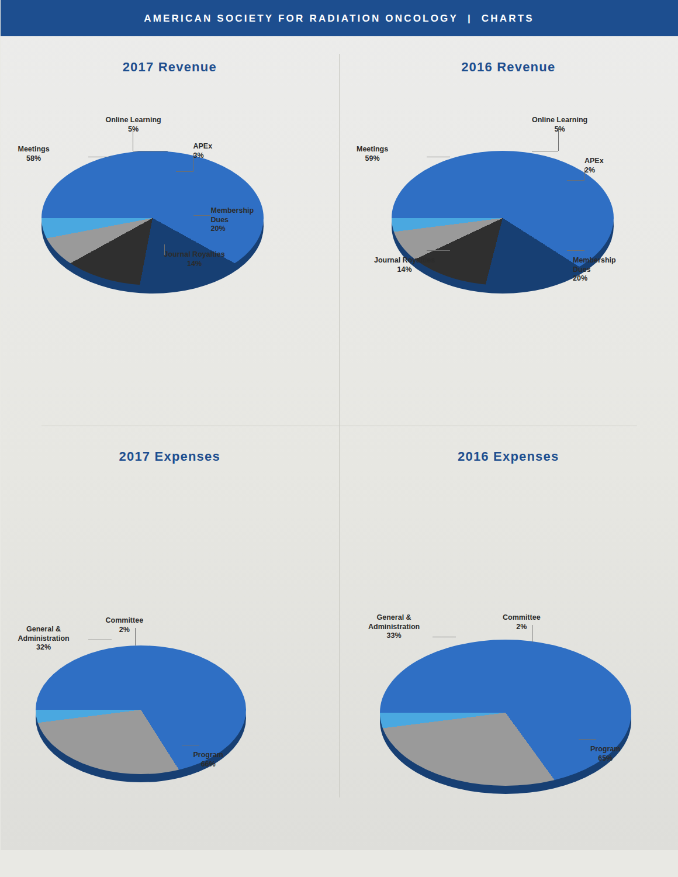American Society for Radiation Oncology | Charts
2017 Revenue
Online Learning
5%
APEx
3%
Meetings
58%
Membership
Dues
20%
Journal Royalties
14%
2017 Revenue
| Meetings | 58% |
| Membership Dues | 20% |
| Journal Royalties | 14% |
| Online Learning | 5% |
| APEx | 3% |
2016 Revenue
Online Learning
5%
APEx
2%
Meetings
59%
Membership
Dues
20%
Journal Royalties
14%
2016 Revenue
| Meetings | 59% |
| Membership Dues | 20% |
| Journal Royalties | 14% |
| Online Learning | 5% |
| APEx | 2% |
2017 Expenses
Committee
2%
General &
Administration
32%
Program
66%
2017 Expenses
| Program | 66% |
| General & Administration | 32% |
| Committee | 2% |
2016 Expenses
Committee
2%
General &
Administration
33%
Program
65%
2016 Expenses
| Program | 65% |
| General & Administration | 33% |
| Committee | 2% |